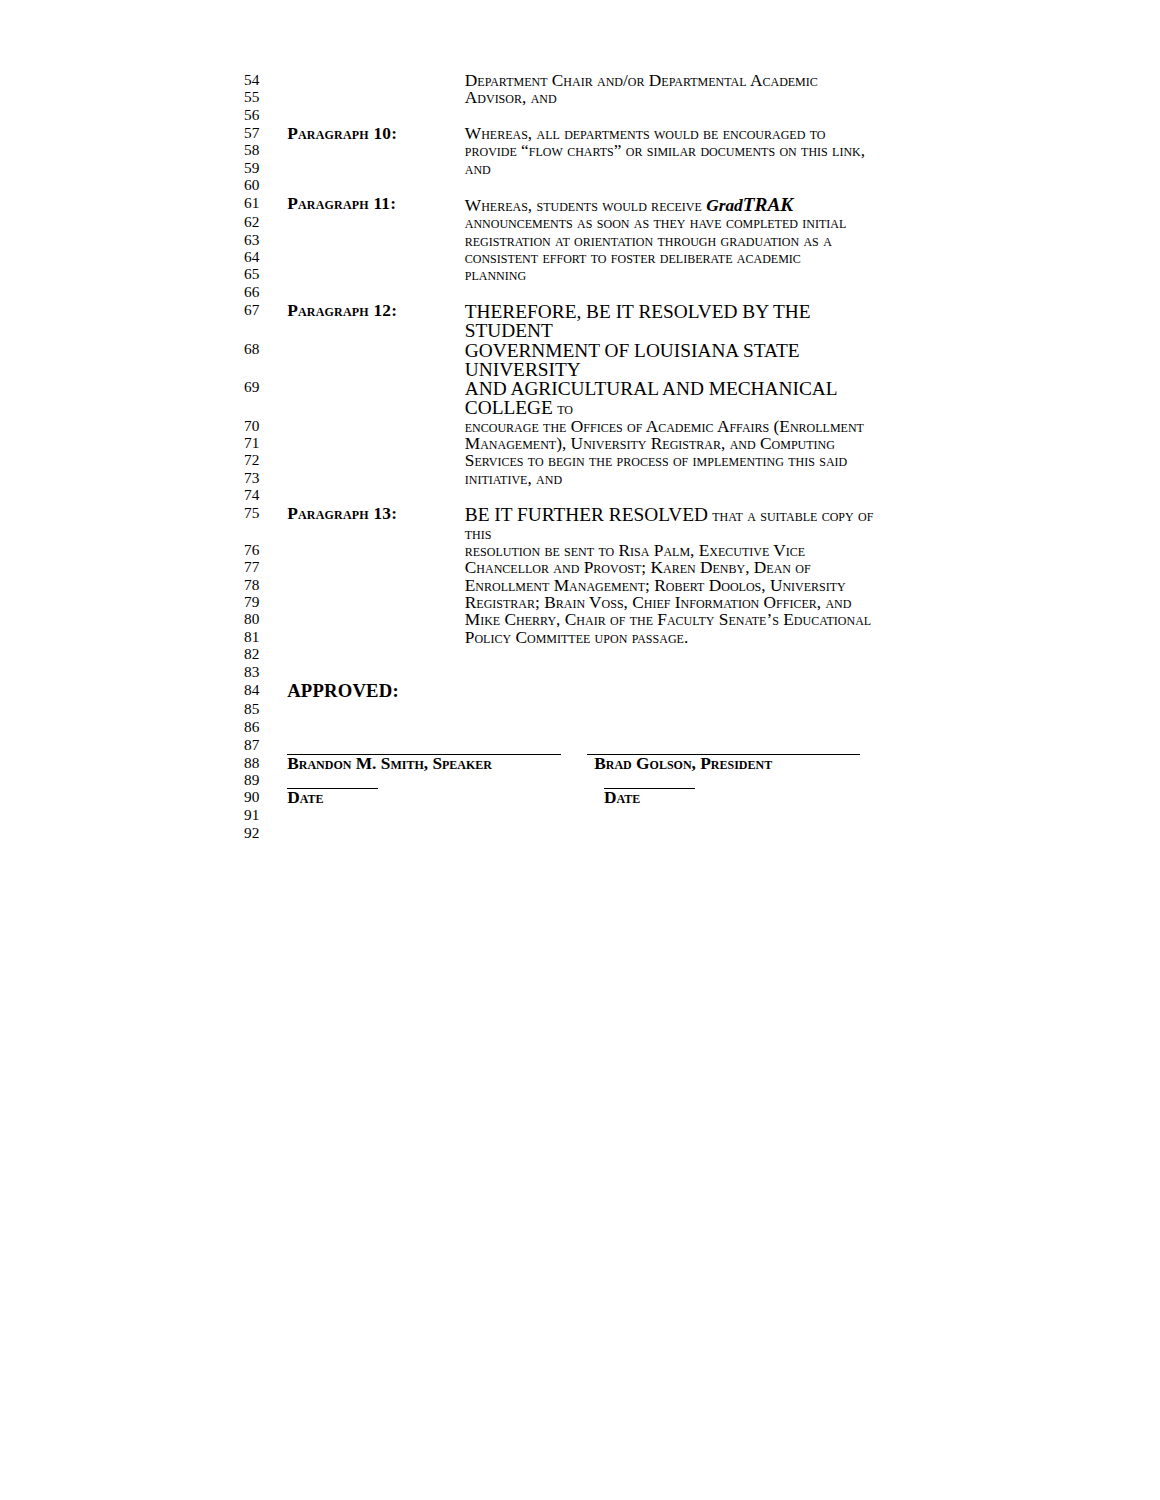| 54 | | Department Chair and/or Departmental Academic |
| 55 | | Advisor, and |
| 56 | | |
| 57 | Paragraph 10: | Whereas, all departments would be encouraged to |
| 58 | | provide “flow charts” or similar documents on this link, |
| 59 | | and |
| 60 | | |
| 61 | Paragraph 11: | Whereas, students would receive Grad TRAK |
| 62 | | announcements as soon as they have completed initial |
| 63 | | registration at orientation through graduation as a |
| 64 | | consistent effort to foster deliberate academic |
| 65 | | planning |
| 66 | | |
| 67 | Paragraph 12: | Therefore, be it resolved by the Student |
| 68 | | Government of Louisiana State University |
| 69 | | and Agricultural and Mechanical College to |
| 70 | | encourage the Offices of Academic Affairs (Enrollment |
| 71 | | Management), University Registrar, and Computing |
| 72 | | Services to begin the process of implementing this said |
| 73 | | initiative, and |
| 74 | | |
| 75 | Paragraph 13: | Be it further resolved that a suitable copy of this |
| 76 | | resolution be sent to Risa Palm, Executive Vice |
| 77 | | Chancellor and Provost; Karen Denby, Dean of |
| 78 | | Enrollment Management; Robert Doolos, University |
| 79 | | Registrar; Brain Voss, Chief Information Officer, and |
| 80 | | Mike Cherry, Chair of the Faculty Senate’s Educational |
| 81 | | Policy Committee upon passage. |
| 82 | | |
| 83 | | |
| 84 | APPROVED: | |
| 85 | | |
| 86 | | |
| 87 | |
| 88 | / Brandon M. Smith, Speaker / Brad Golson, President / |
| 89 | |
| 90 | / Date / Date / |
| 91 | | |
| 92 | | |